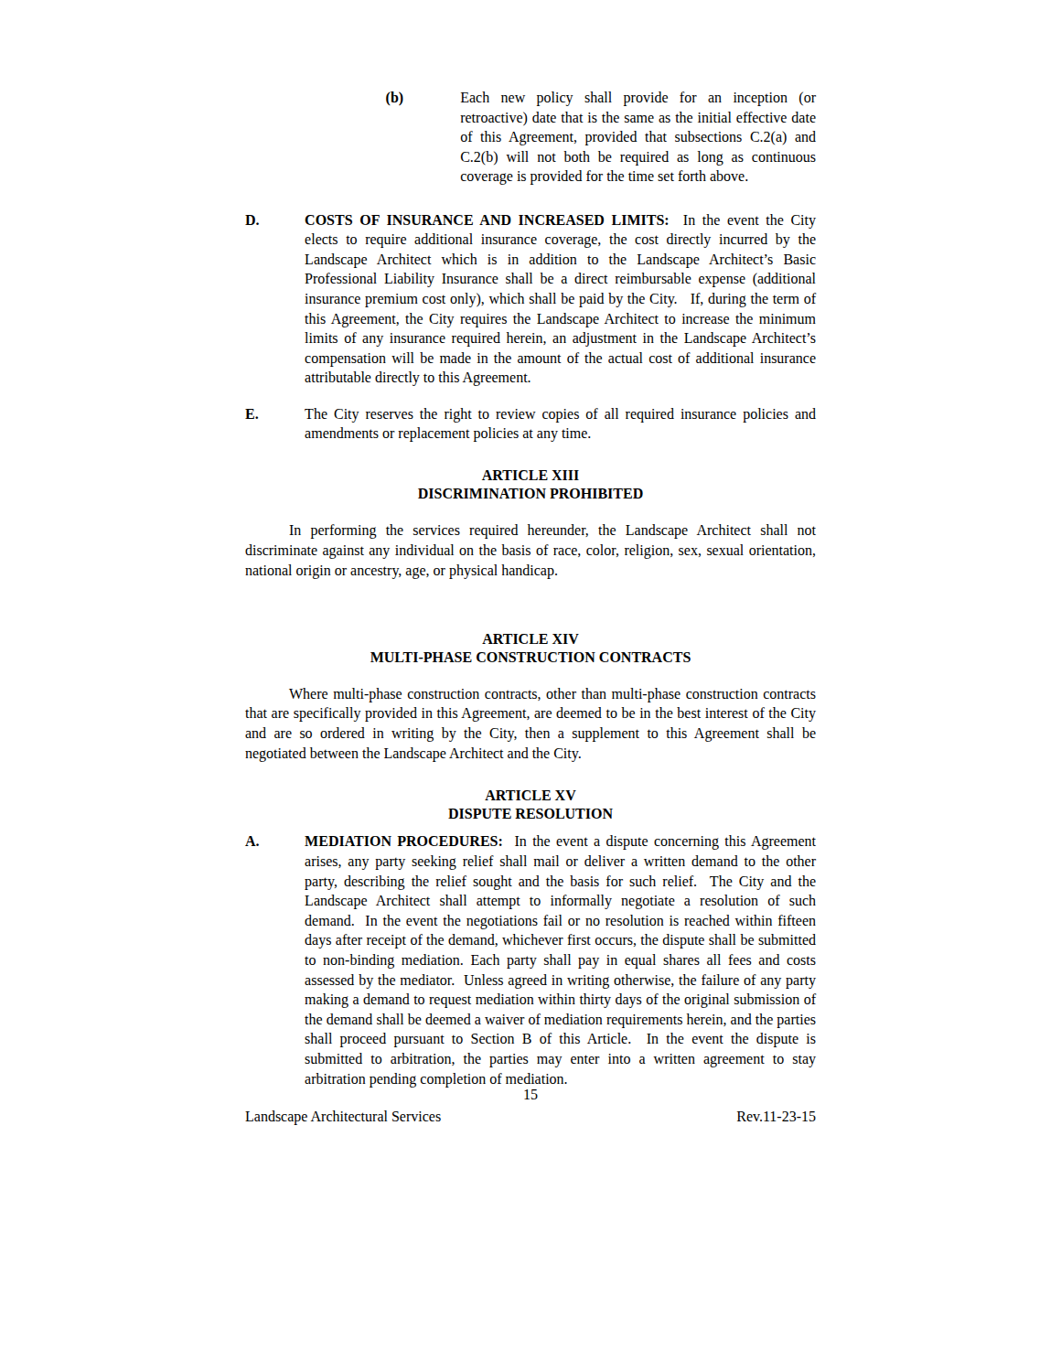(b)
Each new policy shall provide for an inception (or retroactive) date that is the same as the initial effective date of this Agreement, provided that subsections C.2(a) and C.2(b) will not both be required as long as continuous coverage is provided for the time set forth above.
D.
COSTS OF INSURANCE AND INCREASED LIMITS: In the event the City elects to require additional insurance coverage, the cost directly incurred by the Landscape Architect which is in addition to the Landscape Architect’s Basic Professional Liability Insurance shall be a direct reimbursable expense (additional insurance premium cost only), which shall be paid by the City. If, during the term of this Agreement, the City requires the Landscape Architect to increase the minimum limits of any insurance required herein, an adjustment in the Landscape Architect’s compensation will be made in the amount of the actual cost of additional insurance attributable directly to this Agreement.
E.
The City reserves the right to review copies of all required insurance policies and amendments or replacement policies at any time.
ARTICLE XIIIDISCRIMINATION PROHIBITED
In performing the services required hereunder, the Landscape Architect shall not discriminate against any individual on the basis of race, color, religion, sex, sexual orientation, national origin or ancestry, age, or physical handicap.
ARTICLE XIVMULTI-PHASE CONSTRUCTION CONTRACTS
Where multi-phase construction contracts, other than multi-phase construction contracts that are specifically provided in this Agreement, are deemed to be in the best interest of the City and are so ordered in writing by the City, then a supplement to this Agreement shall be negotiated between the Landscape Architect and the City.
ARTICLE XVDISPUTE RESOLUTION
A.
MEDIATION PROCEDURES: In the event a dispute concerning this Agreement arises, any party seeking relief shall mail or deliver a written demand to the other party, describing the relief sought and the basis for such relief. The City and the Landscape Architect shall attempt to informally negotiate a resolution of such demand. In the event the negotiations fail or no resolution is reached within fifteen days after receipt of the demand, whichever first occurs, the dispute shall be submitted to non-binding mediation. Each party shall pay in equal shares all fees and costs assessed by the mediator. Unless agreed in writing otherwise, the failure of any party making a demand to request mediation within thirty days of the original submission of the demand shall be deemed a waiver of mediation requirements herein, and the parties shall proceed pursuant to Section B of this Article. In the event the dispute is submitted to arbitration, the parties may enter into a written agreement to stay arbitration pending completion of mediation.
15
Landscape Architectural Services Rev.11-23-15